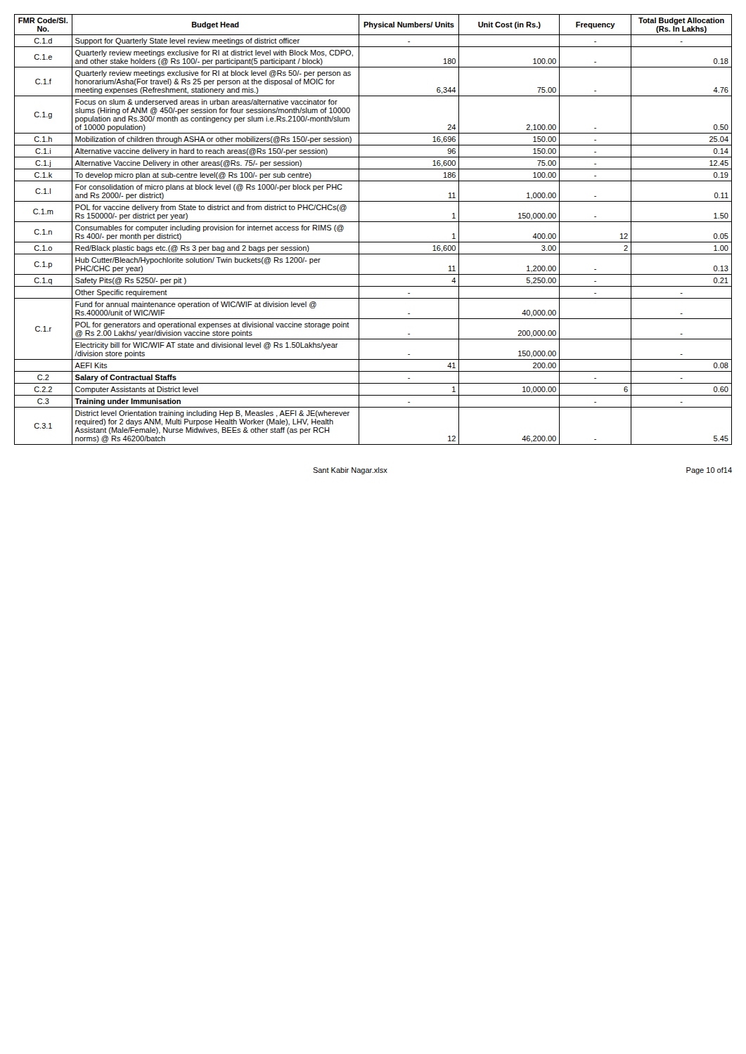| FMR Code/Sl. No. | Budget Head | Physical Numbers/ Units | Unit Cost (in Rs.) | Frequency | Total Budget Allocation (Rs. In Lakhs) |
| --- | --- | --- | --- | --- | --- |
| C.1.d | Support for Quarterly State level review meetings of district officer | - | | - | - |
| C.1.e | Quarterly review meetings exclusive for RI at district level with Block Mos, CDPO, and other stake holders (@ Rs 100/- per participant(5 participant / block) | 180 | 100.00 | - | 0.18 |
| C.1.f | Quarterly review meetings exclusive for RI at block level @Rs 50/- per person as honorarium/Asha(For travel) & Rs 25 per person at the disposal of MOIC for meeting expenses (Refreshment, stationery and mis.) | 6,344 | 75.00 | - | 4.76 |
| C.1.g | Focus on slum & underserved areas in urban areas/alternative vaccinator for slums (Hiring of ANM @ 450/-per session for four sessions/month/slum of 10000 population and Rs.300/ month as contingency per slum i.e.Rs.2100/-month/slum of 10000 population) | 24 | 2,100.00 | - | 0.50 |
| C.1.h | Mobilization of children through ASHA or other mobilizers(@Rs 150/-per session) | 16,696 | 150.00 | - | 25.04 |
| C.1.i | Alternative vaccine delivery in hard to reach areas(@Rs 150/-per session) | 96 | 150.00 | - | 0.14 |
| C.1.j | Alternative Vaccine Delivery in other areas(@Rs. 75/- per session) | 16,600 | 75.00 | - | 12.45 |
| C.1.k | To develop micro plan at sub-centre level(@ Rs 100/- per sub centre) | 186 | 100.00 | - | 0.19 |
| C.1.l | For consolidation of micro plans at block level (@ Rs 1000/-per block per PHC and Rs 2000/- per district) | 11 | 1,000.00 | - | 0.11 |
| C.1.m | POL for vaccine delivery from State to district and from district to PHC/CHCs(@ Rs 150000/- per district per year) | 1 | 150,000.00 | - | 1.50 |
| C.1.n | Consumables for computer including provision for internet access for RIMS (@ Rs 400/- per month per district) | 1 | 400.00 | 12 | 0.05 |
| C.1.o | Red/Black plastic bags etc.(@ Rs 3 per bag and 2 bags per session) | 16,600 | 3.00 | 2 | 1.00 |
| C.1.p | Hub Cutter/Bleach/Hypochlorite solution/ Twin buckets(@ Rs 1200/- per PHC/CHC per year) | 11 | 1,200.00 | - | 0.13 |
| C.1.q | Safety Pits(@ Rs 5250/- per pit ) | 4 | 5,250.00 | - | 0.21 |
| | Other Specific requirement | - | | - | - |
| C.1.r | Fund for annual maintenance operation of WIC/WIF at division level @ Rs.40000/unit of WIC/WIF | - | 40,000.00 | | - |
| POL for generators and operational expenses at divisional vaccine storage point @ Rs 2.00 Lakhs/ year/division vaccine store points | - | 200,000.00 | | - |
| Electricity bill for WIC/WIF AT state and divisional level @ Rs 1.50Lakhs/year /division store points | - | 150,000.00 | | - |
| | AEFI Kits | 41 | 200.00 | | 0.08 |
| C.2 | Salary of Contractual Staffs | - | | - | - |
| C.2.2 | Computer Assistants at District level | 1 | 10,000.00 | 6 | 0.60 |
| C.3 | Training under Immunisation | - | | - | - |
| C.3.1 | District level Orientation training including Hep B, Measles , AEFI & JE(wherever required) for 2 days ANM, Multi Purpose Health Worker (Male), LHV, Health Assistant (Male/Female), Nurse Midwives, BEEs & other staff (as per RCH norms) @ Rs 46200/batch | 12 | 46,200.00 | - | 5.45 |
Sant Kabir Nagar.xlsx
Page 10 of14